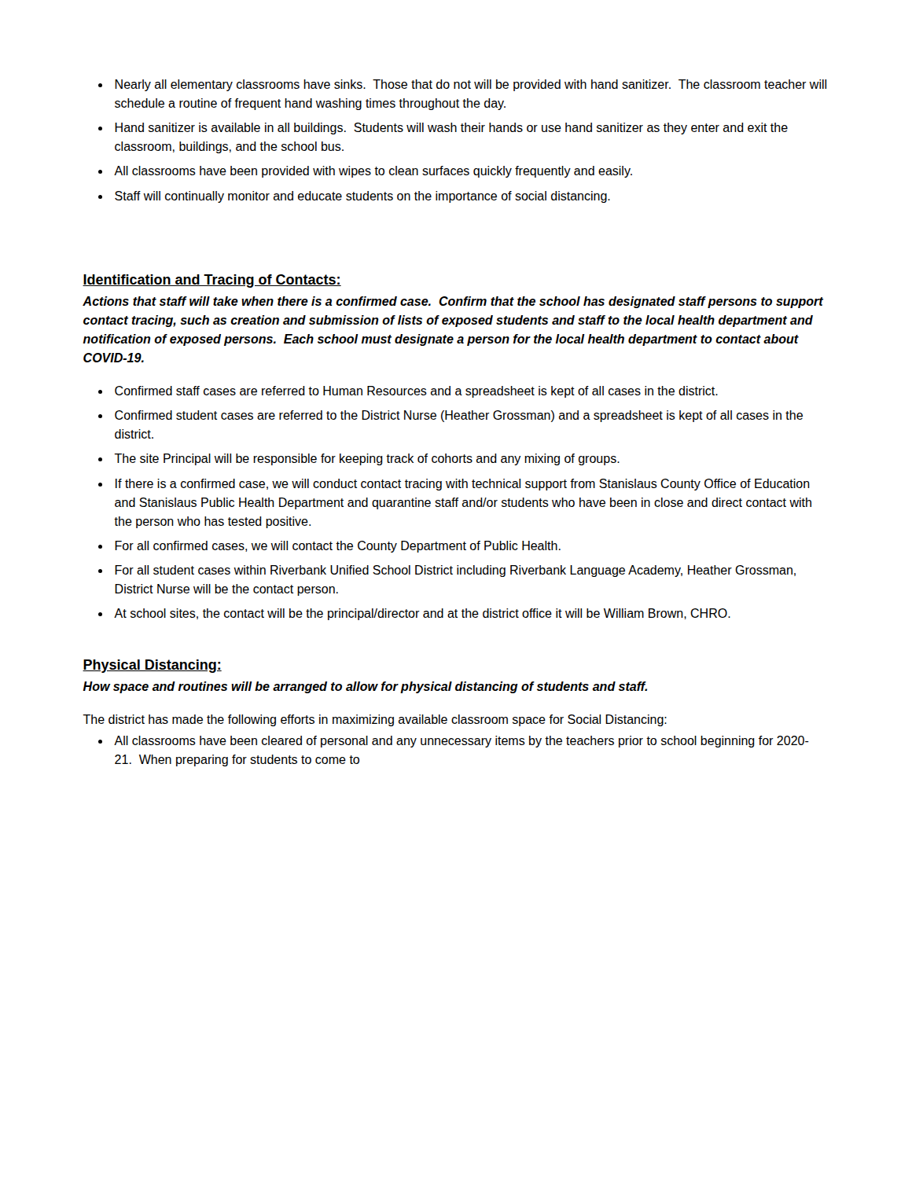Nearly all elementary classrooms have sinks. Those that do not will be provided with hand sanitizer. The classroom teacher will schedule a routine of frequent hand washing times throughout the day.
Hand sanitizer is available in all buildings. Students will wash their hands or use hand sanitizer as they enter and exit the classroom, buildings, and the school bus.
All classrooms have been provided with wipes to clean surfaces quickly frequently and easily.
Staff will continually monitor and educate students on the importance of social distancing.
Identification and Tracing of Contacts:
Actions that staff will take when there is a confirmed case. Confirm that the school has designated staff persons to support contact tracing, such as creation and submission of lists of exposed students and staff to the local health department and notification of exposed persons. Each school must designate a person for the local health department to contact about COVID-19.
Confirmed staff cases are referred to Human Resources and a spreadsheet is kept of all cases in the district.
Confirmed student cases are referred to the District Nurse (Heather Grossman) and a spreadsheet is kept of all cases in the district.
The site Principal will be responsible for keeping track of cohorts and any mixing of groups.
If there is a confirmed case, we will conduct contact tracing with technical support from Stanislaus County Office of Education and Stanislaus Public Health Department and quarantine staff and/or students who have been in close and direct contact with the person who has tested positive.
For all confirmed cases, we will contact the County Department of Public Health.
For all student cases within Riverbank Unified School District including Riverbank Language Academy, Heather Grossman, District Nurse will be the contact person.
At school sites, the contact will be the principal/director and at the district office it will be William Brown, CHRO.
Physical Distancing:
How space and routines will be arranged to allow for physical distancing of students and staff.
The district has made the following efforts in maximizing available classroom space for Social Distancing:
All classrooms have been cleared of personal and any unnecessary items by the teachers prior to school beginning for 2020-21. When preparing for students to come to